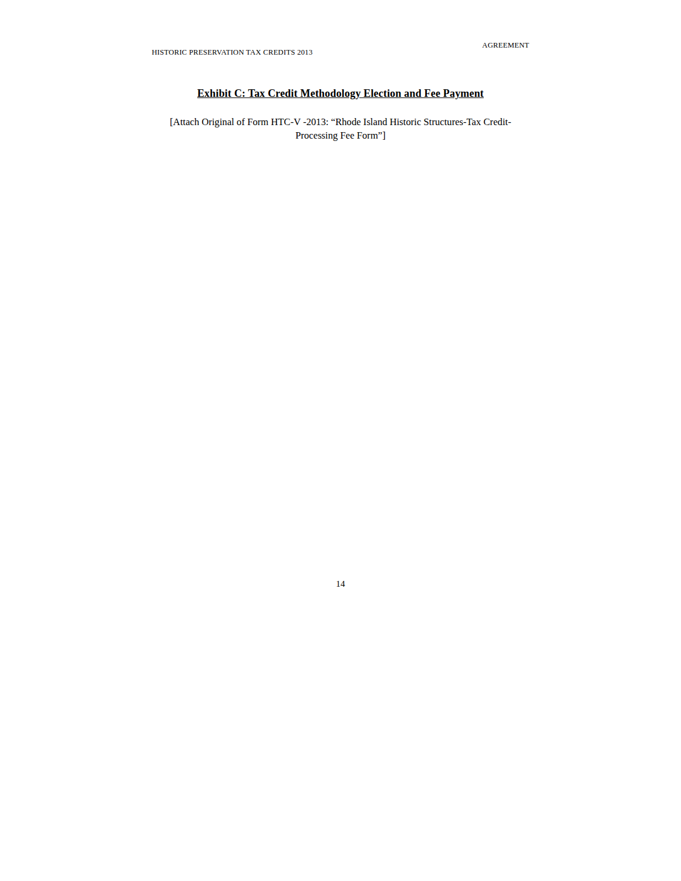Historic Preservation Tax Credits 2013
Agreement
Exhibit C: Tax Credit Methodology Election and Fee Payment
[Attach Original of Form HTC-V -2013: “Rhode Island Historic Structures-Tax Credit-Processing Fee Form”]
14